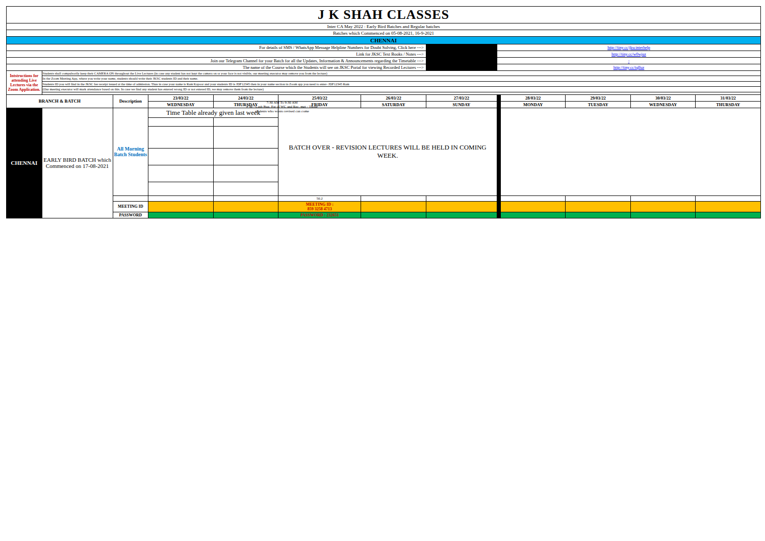| J K SHAH CLASSES |
| Inter CA May 2022 : Early Bird Batches and Regular batches |
| Batches which Commenced on 05-08-2021, 16-9-2021 |
| CHENNAI |
| For details of SMS / WhatsApp Message Helpline Numbers for Doubt Solving, Click here ---> | | http://tiny.cc/jkscinterhelp |
| Link for JKSC Text Books / Notes ---> | | http://tiny.cc/w0wjuz |
| Join our Telegram Channel for your Batch for all the Updates, Information & Announcements regarding the Timetable ---> | | - |
| The name of the Course which the Students will see on JKSC Portal for viewing Recorded Lectures ---> | | http://tiny.cc/tqlluz |
| Intstructions for attending Live Lectures via the Zoom Application. | Students shall compulsorily keep their CAMERA ON throughout the Live Lectures (in case any student has not kept the camera on or your face is not visible, our meeting executor may remove you from the lecture) |
| In the Zoom Meeting App, where you write your name, students should write their JKSC students ID and their name. |
| Students ID you will find in the JKSC fee receipt issued at the time of admission. Thus in case your name is Ram Kapoor and your students ID is JDF12345 then in your name section in Zoom app you need to enter- JDF12345 Ram |
| (Our meeting executor will mark attendance based on this. In case we find any student has entered wrong ID or not entered ID, we may remove them from the lecture) |
| BRANCH & BATCH | Description | 23/03/22 | 24/03/22 | 25/03/22 | 26/03/22 | 27/03/22 | | 28/03/22 | 29/03/22 | 30/03/22 | 31/03/22 |
| WEDNESDAY | THURSDAY | FRIDAY | SATURDAY | SUNDAY | | MONDAY | TUESDAY | WEDNESDAY | THURSDAY |
| CHENNAI | EARLY BIRD BATCH which Commenced on 17-08-2021 | All Morning Batch Students | Time Table already given last week | BATCH OVER - REVISION LECTURES WILL BE HELD IN COMING WEEK. | | |
| | | | 50.2 | | | | | | | |
| MEETING ID | | | MEETING ID : 859 3258 4713 | | | | | | | |
| PASSWORD | | | PASSWORD : 232651 | | | | | | | |
| 7:30 AM To 9:30 AM F M - Cash Bug, Est of WC and Rec. mgt - Those students who wanto revised can come |